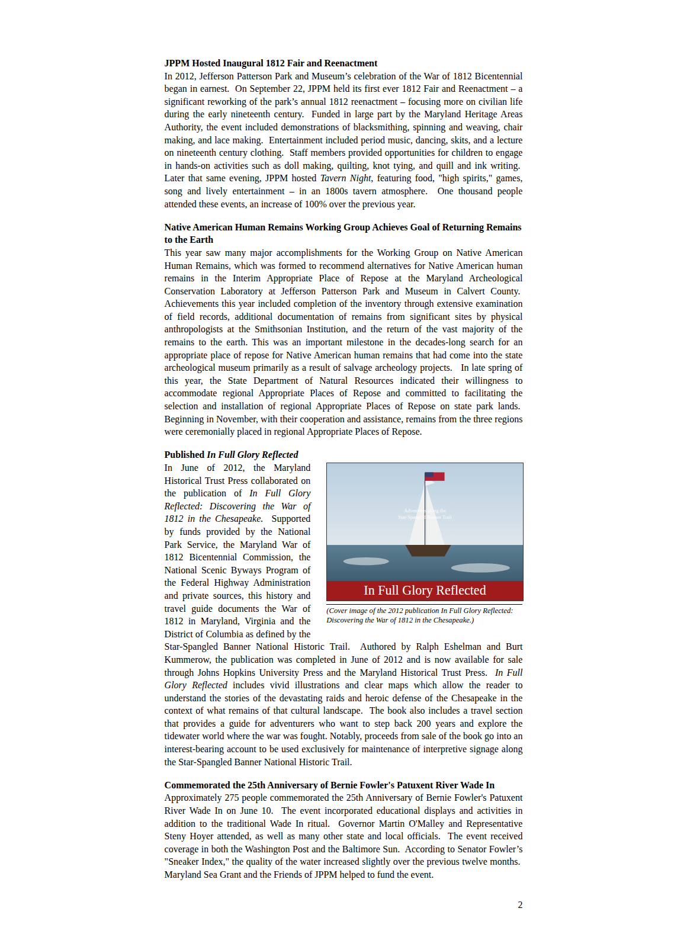JPPM Hosted Inaugural 1812 Fair and Reenactment
In 2012, Jefferson Patterson Park and Museum’s celebration of the War of 1812 Bicentennial began in earnest. On September 22, JPPM held its first ever 1812 Fair and Reenactment – a significant reworking of the park’s annual 1812 reenactment – focusing more on civilian life during the early nineteenth century. Funded in large part by the Maryland Heritage Areas Authority, the event included demonstrations of blacksmithing, spinning and weaving, chair making, and lace making. Entertainment included period music, dancing, skits, and a lecture on nineteenth century clothing. Staff members provided opportunities for children to engage in hands-on activities such as doll making, quilting, knot tying, and quill and ink writing. Later that same evening, JPPM hosted Tavern Night, featuring food, "high spirits," games, song and lively entertainment – in an 1800s tavern atmosphere. One thousand people attended these events, an increase of 100% over the previous year.
Native American Human Remains Working Group Achieves Goal of Returning Remains to the Earth
This year saw many major accomplishments for the Working Group on Native American Human Remains, which was formed to recommend alternatives for Native American human remains in the Interim Appropriate Place of Repose at the Maryland Archeological Conservation Laboratory at Jefferson Patterson Park and Museum in Calvert County. Achievements this year included completion of the inventory through extensive examination of field records, additional documentation of remains from significant sites by physical anthropologists at the Smithsonian Institution, and the return of the vast majority of the remains to the earth. This was an important milestone in the decades-long search for an appropriate place of repose for Native American human remains that had come into the state archeological museum primarily as a result of salvage archeology projects. In late spring of this year, the State Department of Natural Resources indicated their willingness to accommodate regional Appropriate Places of Repose and committed to facilitating the selection and installation of regional Appropriate Places of Repose on state park lands. Beginning in November, with their cooperation and assistance, remains from the three regions were ceremonially placed in regional Appropriate Places of Repose.
Published In Full Glory Reflected
(Cover image of the 2012 publication In Full Glory Reflected: Discovering the War of 1812 in the Chesapeake.)
In June of 2012, the Maryland Historical Trust Press collaborated on the publication of In Full Glory Reflected: Discovering the War of 1812 in the Chesapeake. Supported by funds provided by the National Park Service, the Maryland War of 1812 Bicentennial Commission, the National Scenic Byways Program of the Federal Highway Administration and private sources, this history and travel guide documents the War of 1812 in Maryland, Virginia and the District of Columbia as defined by the Star-Spangled Banner National Historic Trail. Authored by Ralph Eshelman and Burt Kummerow, the publication was completed in June of 2012 and is now available for sale through Johns Hopkins University Press and the Maryland Historical Trust Press. In Full Glory Reflected includes vivid illustrations and clear maps which allow the reader to understand the stories of the devastating raids and heroic defense of the Chesapeake in the context of what remains of that cultural landscape. The book also includes a travel section that provides a guide for adventurers who want to step back 200 years and explore the tidewater world where the war was fought. Notably, proceeds from sale of the book go into an interest-bearing account to be used exclusively for maintenance of interpretive signage along the Star-Spangled Banner National Historic Trail.
Commemorated the 25th Anniversary of Bernie Fowler's Patuxent River Wade In
Approximately 275 people commemorated the 25th Anniversary of Bernie Fowler's Patuxent River Wade In on June 10. The event incorporated educational displays and activities in addition to the traditional Wade In ritual. Governor Martin O'Malley and Representative Steny Hoyer attended, as well as many other state and local officials. The event received coverage in both the Washington Post and the Baltimore Sun. According to Senator Fowler’s "Sneaker Index," the quality of the water increased slightly over the previous twelve months. Maryland Sea Grant and the Friends of JPPM helped to fund the event.
2